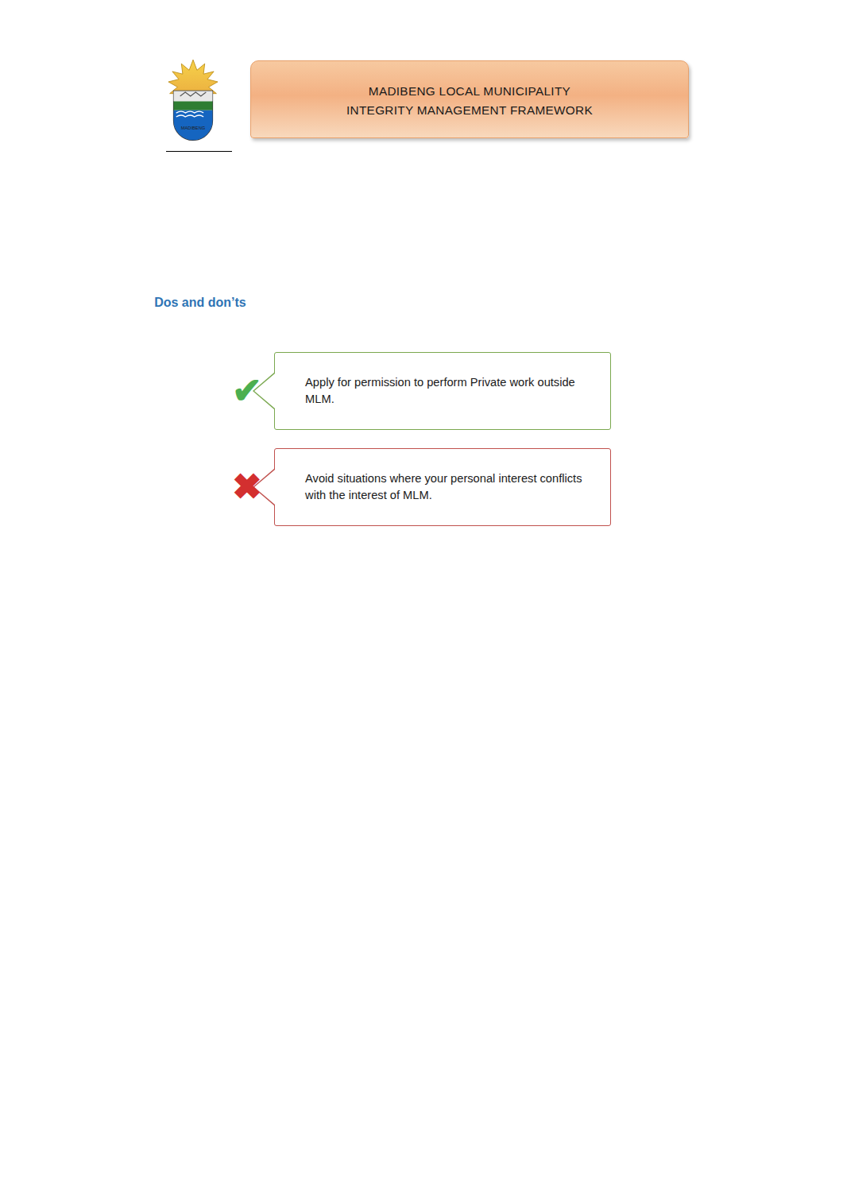MADIBENG LOCAL MUNICIPALITY
INTEGRITY MANAGEMENT FRAMEWORK
Dos and don’ts
✔
Apply for permission to perform Private work outside MLM.
✖
Avoid situations where your personal interest conflicts with the interest of MLM.